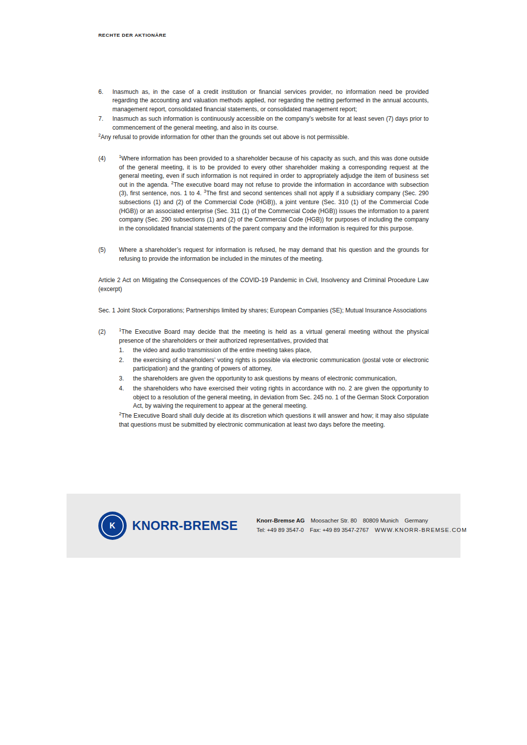RECHTE DER AKTIONÄRE
6. Inasmuch as, in the case of a credit institution or financial services provider, no information need be provided regarding the accounting and valuation methods applied, nor regarding the netting performed in the annual accounts, management report, consolidated financial statements, or consolidated management report;
7. Inasmuch as such information is continuously accessible on the company’s website for at least seven (7) days prior to commencement of the general meeting, and also in its course.
2Any refusal to provide information for other than the grounds set out above is not permissible.
(4) 1Where information has been provided to a shareholder because of his capacity as such, and this was done outside of the general meeting, it is to be provided to every other shareholder making a corresponding request at the general meeting, even if such information is not required in order to appropriately adjudge the item of business set out in the agenda. 2The executive board may not refuse to provide the information in accordance with subsection (3), first sentence, nos. 1 to 4. 3The first and second sentences shall not apply if a subsidiary company (Sec. 290 subsections (1) and (2) of the Commercial Code (HGB)), a joint venture (Sec. 310 (1) of the Commercial Code (HGB)) or an associated enterprise (Sec. 311 (1) of the Commercial Code (HGB)) issues the information to a parent company (Sec. 290 subsections (1) and (2) of the Commercial Code (HGB)) for purposes of including the company in the consolidated financial statements of the parent company and the information is required for this purpose.
(5) Where a shareholder’s request for information is refused, he may demand that his question and the grounds for refusing to provide the information be included in the minutes of the meeting.
Article 2 Act on Mitigating the Consequences of the COVID-19 Pandemic in Civil, Insolvency and Criminal Procedure Law (excerpt)
Sec. 1 Joint Stock Corporations; Partnerships limited by shares; European Companies (SE); Mutual Insurance Associations
(2) 1The Executive Board may decide that the meeting is held as a virtual general meeting without the physical presence of the shareholders or their authorized representatives, provided that
1. the video and audio transmission of the entire meeting takes place,
2. the exercising of shareholders’ voting rights is possible via electronic communication (postal vote or electronic participation) and the granting of powers of attorney,
3. the shareholders are given the opportunity to ask questions by means of electronic communication,
4. the shareholders who have exercised their voting rights in accordance with no. 2 are given the opportunity to object to a resolution of the general meeting, in deviation from Sec. 245 no. 1 of the German Stock Corporation Act, by waiving the requirement to appear at the general meeting.
2The Executive Board shall duly decide at its discretion which questions it will answer and how; it may also stipulate that questions must be submitted by electronic communication at least two days before the meeting.
KNORR-BREMSE
Knorr-Bremse AG Moosacher Str. 80 80809 Munich Germany
Tel: +49 89 3547-0 Fax: +49 89 3547-2767 WWW.KNORR-BREMSE.COM